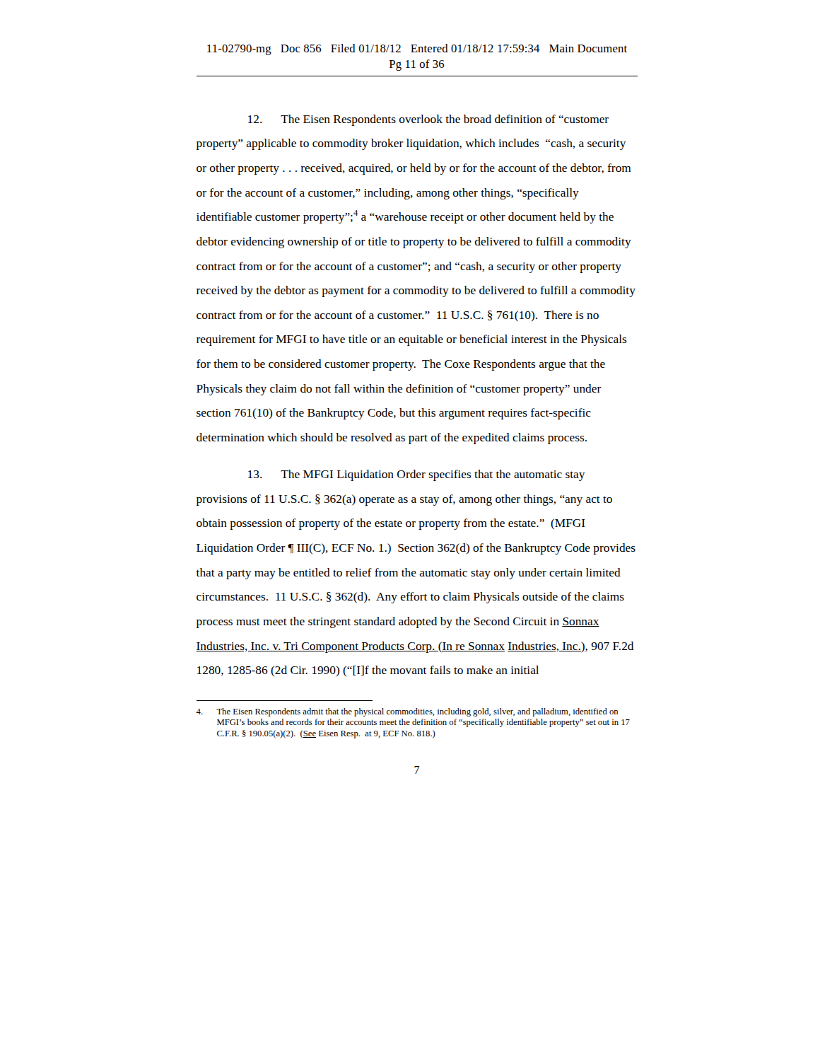11-02790-mg Doc 856 Filed 01/18/12 Entered 01/18/12 17:59:34 Main Document
Pg 11 of 36
12. The Eisen Respondents overlook the broad definition of “customer property” applicable to commodity broker liquidation, which includes “cash, a security or other property . . . received, acquired, or held by or for the account of the debtor, from or for the account of a customer,” including, among other things, “specifically identifiable customer property”;4 a “warehouse receipt or other document held by the debtor evidencing ownership of or title to property to be delivered to fulfill a commodity contract from or for the account of a customer”; and “cash, a security or other property received by the debtor as payment for a commodity to be delivered to fulfill a commodity contract from or for the account of a customer.” 11 U.S.C. § 761(10). There is no requirement for MFGI to have title or an equitable or beneficial interest in the Physicals for them to be considered customer property. The Coxe Respondents argue that the Physicals they claim do not fall within the definition of “customer property” under section 761(10) of the Bankruptcy Code, but this argument requires fact-specific determination which should be resolved as part of the expedited claims process.
13. The MFGI Liquidation Order specifies that the automatic stay provisions of 11 U.S.C. § 362(a) operate as a stay of, among other things, “any act to obtain possession of property of the estate or property from the estate.” (MFGI Liquidation Order ¶ III(C), ECF No. 1.) Section 362(d) of the Bankruptcy Code provides that a party may be entitled to relief from the automatic stay only under certain limited circumstances. 11 U.S.C. § 362(d). Any effort to claim Physicals outside of the claims process must meet the stringent standard adopted by the Second Circuit in Sonnax Industries, Inc. v. Tri Component Products Corp. (In re Sonnax Industries, Inc.), 907 F.2d 1280, 1285-86 (2d Cir. 1990) (“[I]f the movant fails to make an initial
4.
The Eisen Respondents admit that the physical commodities, including gold, silver, and palladium, identified on MFGI’s books and records for their accounts meet the definition of “specifically identifiable property” set out in 17 C.F.R. § 190.05(a)(2). (See Eisen Resp. at 9, ECF No. 818.)
7